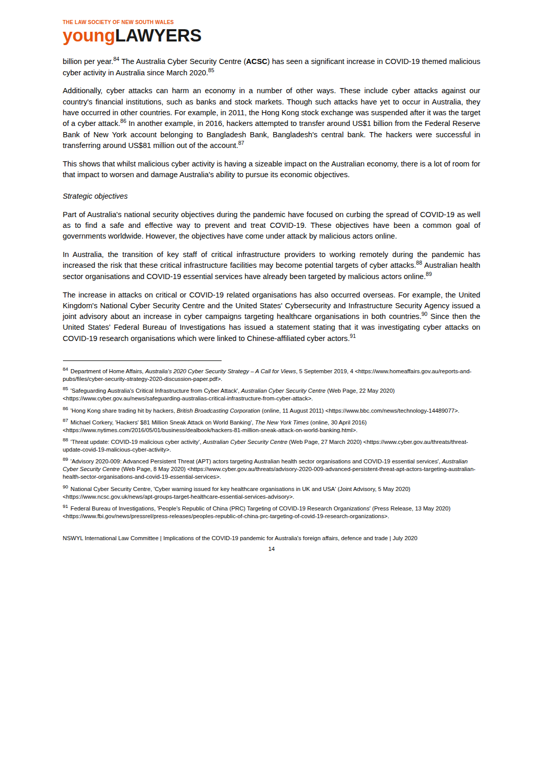The Law Society of New South Wales
young LAWYERS
billion per year.84 The Australia Cyber Security Centre (ACSC) has seen a significant increase in COVID-19 themed malicious cyber activity in Australia since March 2020.85
Additionally, cyber attacks can harm an economy in a number of other ways. These include cyber attacks against our country's financial institutions, such as banks and stock markets. Though such attacks have yet to occur in Australia, they have occurred in other countries. For example, in 2011, the Hong Kong stock exchange was suspended after it was the target of a cyber attack.86 In another example, in 2016, hackers attempted to transfer around US$1 billion from the Federal Reserve Bank of New York account belonging to Bangladesh Bank, Bangladesh's central bank. The hackers were successful in transferring around US$81 million out of the account.87
This shows that whilst malicious cyber activity is having a sizeable impact on the Australian economy, there is a lot of room for that impact to worsen and damage Australia's ability to pursue its economic objectives.
Strategic objectives
Part of Australia's national security objectives during the pandemic have focused on curbing the spread of COVID-19 as well as to find a safe and effective way to prevent and treat COVID-19. These objectives have been a common goal of governments worldwide. However, the objectives have come under attack by malicious actors online.
In Australia, the transition of key staff of critical infrastructure providers to working remotely during the pandemic has increased the risk that these critical infrastructure facilities may become potential targets of cyber attacks.88 Australian health sector organisations and COVID-19 essential services have already been targeted by malicious actors online.89
The increase in attacks on critical or COVID-19 related organisations has also occurred overseas. For example, the United Kingdom's National Cyber Security Centre and the United States' Cybersecurity and Infrastructure Security Agency issued a joint advisory about an increase in cyber campaigns targeting healthcare organisations in both countries.90 Since then the United States' Federal Bureau of Investigations has issued a statement stating that it was investigating cyber attacks on COVID-19 research organisations which were linked to Chinese-affiliated cyber actors.91
84 Department of Home Affairs, Australia's 2020 Cyber Security Strategy – A Call for Views, 5 September 2019, 4 <https://www.homeaffairs.gov.au/reports-and-pubs/files/cyber-security-strategy-2020-discussion-paper.pdf>.
85 'Safeguarding Australia's Critical Infrastructure from Cyber Attack', Australian Cyber Security Centre (Web Page, 22 May 2020) <https://www.cyber.gov.au/news/safeguarding-australias-critical-infrastructure-from-cyber-attack>.
86 'Hong Kong share trading hit by hackers, British Broadcasting Corporation (online, 11 August 2011) <https://www.bbc.com/news/technology-14489077>.
87 Michael Corkery, 'Hackers' $81 Million Sneak Attack on World Banking', The New York Times (online, 30 April 2016) <https://www.nytimes.com/2016/05/01/business/dealbook/hackers-81-million-sneak-attack-on-world-banking.html>.
88 'Threat update: COVID-19 malicious cyber activity', Australian Cyber Security Centre (Web Page, 27 March 2020) <https://www.cyber.gov.au/threats/threat-update-covid-19-malicious-cyber-activity>.
89 'Advisory 2020-009: Advanced Persistent Threat (APT) actors targeting Australian health sector organisations and COVID-19 essential services', Australian Cyber Security Centre (Web Page, 8 May 2020) <https://www.cyber.gov.au/threats/advisory-2020-009-advanced-persistent-threat-apt-actors-targeting-australian-health-sector-organisations-and-covid-19-essential-services>.
90 National Cyber Security Centre, 'Cyber warning issued for key healthcare organisations in UK and USA' (Joint Advisory, 5 May 2020) <https://www.ncsc.gov.uk/news/apt-groups-target-healthcare-essential-services-advisory>.
91 Federal Bureau of Investigations, 'People's Republic of China (PRC) Targeting of COVID-19 Research Organizations' (Press Release, 13 May 2020) <https://www.fbi.gov/news/pressrel/press-releases/peoples-republic-of-china-prc-targeting-of-covid-19-research-organizations>.
NSWYL International Law Committee | Implications of the COVID-19 pandemic for Australia's foreign affairs, defence and trade | July 2020
14